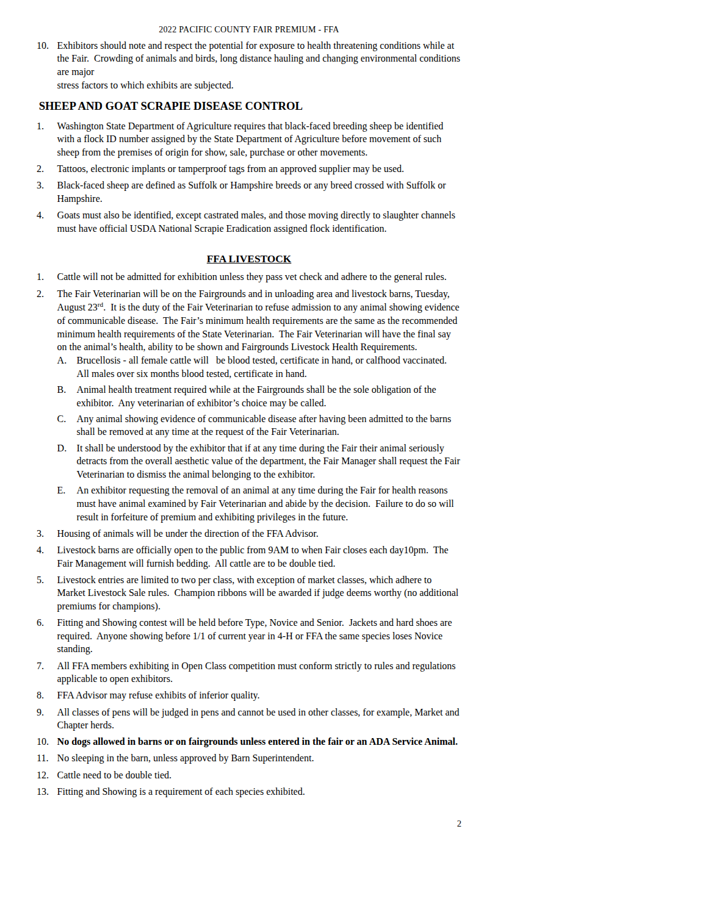2022 PACIFIC COUNTY FAIR PREMIUM - FFA
10. Exhibitors should note and respect the potential for exposure to health threatening conditions while at the Fair. Crowding of animals and birds, long distance hauling and changing environmental conditions are major
stress factors to which exhibits are subjected.
SHEEP AND GOAT SCRAPIE DISEASE CONTROL
1. Washington State Department of Agriculture requires that black-faced breeding sheep be identified with a flock ID number assigned by the State Department of Agriculture before movement of such sheep from the premises of origin for show, sale, purchase or other movements.
2. Tattoos, electronic implants or tamperproof tags from an approved supplier may be used.
3. Black-faced sheep are defined as Suffolk or Hampshire breeds or any breed crossed with Suffolk or Hampshire.
4. Goats must also be identified, except castrated males, and those moving directly to slaughter channels must have official USDA National Scrapie Eradication assigned flock identification.
FFA LIVESTOCK
1. Cattle will not be admitted for exhibition unless they pass vet check and adhere to the general rules.
2. The Fair Veterinarian will be on the Fairgrounds and in unloading area and livestock barns, Tuesday, August 23rd. It is the duty of the Fair Veterinarian to refuse admission to any animal showing evidence of communicable disease. The Fair’s minimum health requirements are the same as the recommended minimum health requirements of the State Veterinarian. The Fair Veterinarian will have the final say on the animal’s health, ability to be shown and Fairgrounds Livestock Health Requirements.
A. Brucellosis - all female cattle will be blood tested, certificate in hand, or calfhood vaccinated. All males over six months blood tested, certificate in hand.
B. Animal health treatment required while at the Fairgrounds shall be the sole obligation of the exhibitor. Any veterinarian of exhibitor’s choice may be called.
C. Any animal showing evidence of communicable disease after having been admitted to the barns shall be removed at any time at the request of the Fair Veterinarian.
D. It shall be understood by the exhibitor that if at any time during the Fair their animal seriously detracts from the overall aesthetic value of the department, the Fair Manager shall request the Fair Veterinarian to dismiss the animal belonging to the exhibitor.
E. An exhibitor requesting the removal of an animal at any time during the Fair for health reasons must have animal examined by Fair Veterinarian and abide by the decision. Failure to do so will result in forfeiture of premium and exhibiting privileges in the future.
3. Housing of animals will be under the direction of the FFA Advisor.
4. Livestock barns are officially open to the public from 9AM to when Fair closes each day10pm. The Fair Management will furnish bedding. All cattle are to be double tied.
5. Livestock entries are limited to two per class, with exception of market classes, which adhere to Market Livestock Sale rules. Champion ribbons will be awarded if judge deems worthy (no additional premiums for champions).
6. Fitting and Showing contest will be held before Type, Novice and Senior. Jackets and hard shoes are required. Anyone showing before 1/1 of current year in 4-H or FFA the same species loses Novice standing.
7. All FFA members exhibiting in Open Class competition must conform strictly to rules and regulations applicable to open exhibitors.
8. FFA Advisor may refuse exhibits of inferior quality.
9. All classes of pens will be judged in pens and cannot be used in other classes, for example, Market and Chapter herds.
10. No dogs allowed in barns or on fairgrounds unless entered in the fair or an ADA Service Animal.
11. No sleeping in the barn, unless approved by Barn Superintendent.
12. Cattle need to be double tied.
13. Fitting and Showing is a requirement of each species exhibited.
2